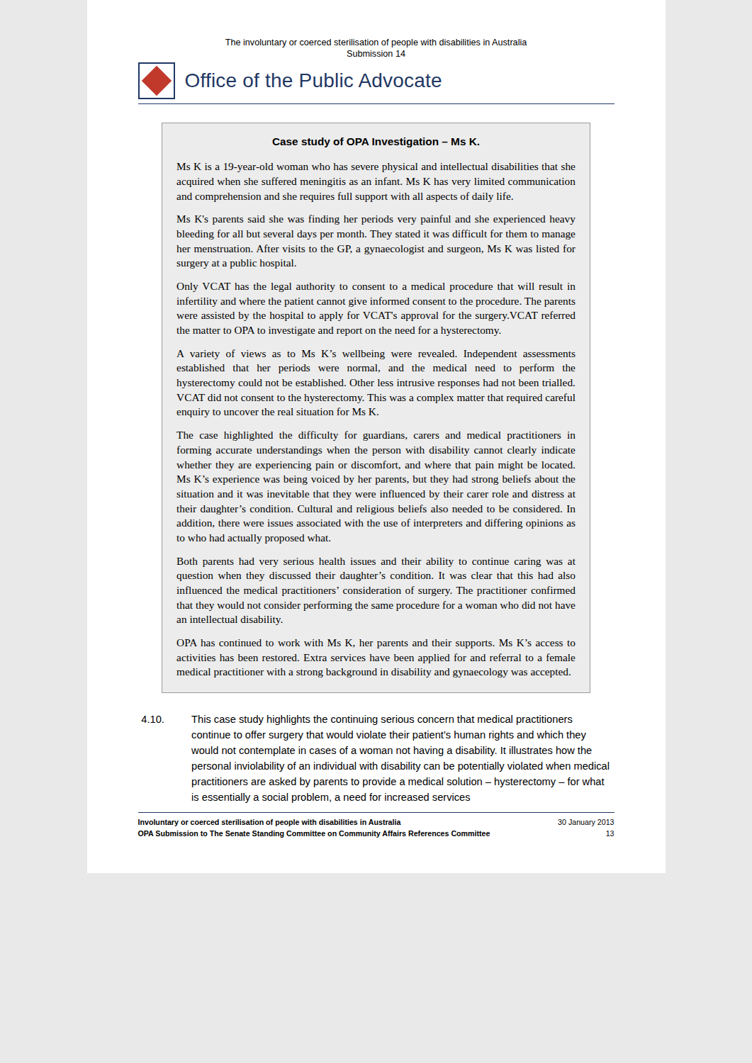The involuntary or coerced sterilisation of people with disabilities in Australia
Submission 14
Office of the Public Advocate
Case study of OPA Investigation – Ms K.
Ms K is a 19-year-old woman who has severe physical and intellectual disabilities that she acquired when she suffered meningitis as an infant. Ms K has very limited communication and comprehension and she requires full support with all aspects of daily life.
Ms K's parents said she was finding her periods very painful and she experienced heavy bleeding for all but several days per month. They stated it was difficult for them to manage her menstruation. After visits to the GP, a gynaecologist and surgeon, Ms K was listed for surgery at a public hospital.
Only VCAT has the legal authority to consent to a medical procedure that will result in infertility and where the patient cannot give informed consent to the procedure. The parents were assisted by the hospital to apply for VCAT's approval for the surgery.VCAT referred the matter to OPA to investigate and report on the need for a hysterectomy.
A variety of views as to Ms K’s wellbeing were revealed. Independent assessments established that her periods were normal, and the medical need to perform the hysterectomy could not be established. Other less intrusive responses had not been trialled. VCAT did not consent to the hysterectomy. This was a complex matter that required careful enquiry to uncover the real situation for Ms K.
The case highlighted the difficulty for guardians, carers and medical practitioners in forming accurate understandings when the person with disability cannot clearly indicate whether they are experiencing pain or discomfort, and where that pain might be located. Ms K’s experience was being voiced by her parents, but they had strong beliefs about the situation and it was inevitable that they were influenced by their carer role and distress at their daughter’s condition. Cultural and religious beliefs also needed to be considered. In addition, there were issues associated with the use of interpreters and differing opinions as to who had actually proposed what.
Both parents had very serious health issues and their ability to continue caring was at question when they discussed their daughter’s condition. It was clear that this had also influenced the medical practitioners’ consideration of surgery. The practitioner confirmed that they would not consider performing the same procedure for a woman who did not have an intellectual disability.
OPA has continued to work with Ms K, her parents and their supports. Ms K’s access to activities has been restored. Extra services have been applied for and referral to a female medical practitioner with a strong background in disability and gynaecology was accepted.
4.10.
This case study highlights the continuing serious concern that medical practitioners continue to offer surgery that would violate their patient’s human rights and which they would not contemplate in cases of a woman not having a disability. It illustrates how the personal inviolability of an individual with disability can be potentially violated when medical practitioners are asked by parents to provide a medical solution – hysterectomy – for what is essentially a social problem, a need for increased services
Involuntary or coerced sterilisation of people with disabilities in Australia
OPA Submission to The Senate Standing Committee on Community Affairs References Committee
30 January 2013
13